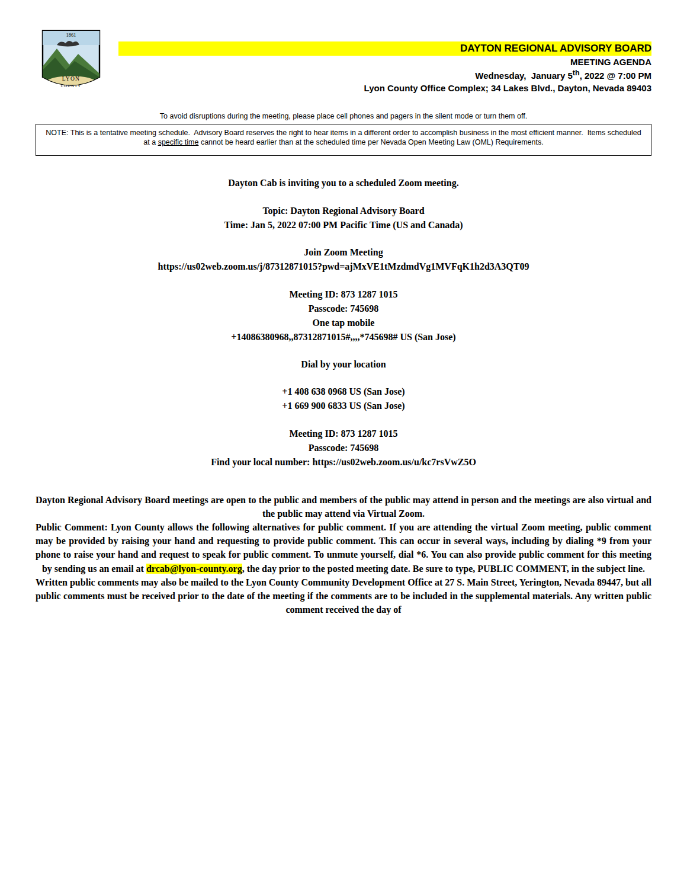DAYTON REGIONAL ADVISORY BOARD
MEETING AGENDA
Wednesday, January 5th, 2022 @ 7:00 PM
Lyon County Office Complex; 34 Lakes Blvd., Dayton, Nevada 89403
To avoid disruptions during the meeting, please place cell phones and pagers in the silent mode or turn them off.
NOTE: This is a tentative meeting schedule. Advisory Board reserves the right to hear items in a different order to accomplish business in the most efficient manner. Items scheduled at a specific time cannot be heard earlier than at the scheduled time per Nevada Open Meeting Law (OML) Requirements.
Dayton Cab is inviting you to a scheduled Zoom meeting.
Topic: Dayton Regional Advisory Board
Time: Jan 5, 2022 07:00 PM Pacific Time (US and Canada)
Join Zoom Meeting
https://us02web.zoom.us/j/87312871015?pwd=ajMxVE1tMzdmdVg1MVFqK1h2d3A3QT09
Meeting ID: 873 1287 1015
Passcode: 745698
One tap mobile
+14086380968,,87312871015#,,,,*745698# US (San Jose)
Dial by your location
+1 408 638 0968 US (San Jose)
+1 669 900 6833 US (San Jose)
Meeting ID: 873 1287 1015
Passcode: 745698
Find your local number: https://us02web.zoom.us/u/kc7rsVwZ5O
Dayton Regional Advisory Board meetings are open to the public and members of the public may attend in person and the meetings are also virtual and the public may attend via Virtual Zoom.
Public Comment: Lyon County allows the following alternatives for public comment. If you are attending the virtual Zoom meeting, public comment may be provided by raising your hand and requesting to provide public comment. This can occur in several ways, including by dialing *9 from your phone to raise your hand and request to speak for public comment. To unmute yourself, dial *6. You can also provide public comment for this meeting by sending us an email at drcab@lyon-county.org, the day prior to the posted meeting date. Be sure to type, PUBLIC COMMENT, in the subject line.
Written public comments may also be mailed to the Lyon County Community Development Office at 27 S. Main Street, Yerington, Nevada 89447, but all public comments must be received prior to the date of the meeting if the comments are to be included in the supplemental materials. Any written public comment received the day of